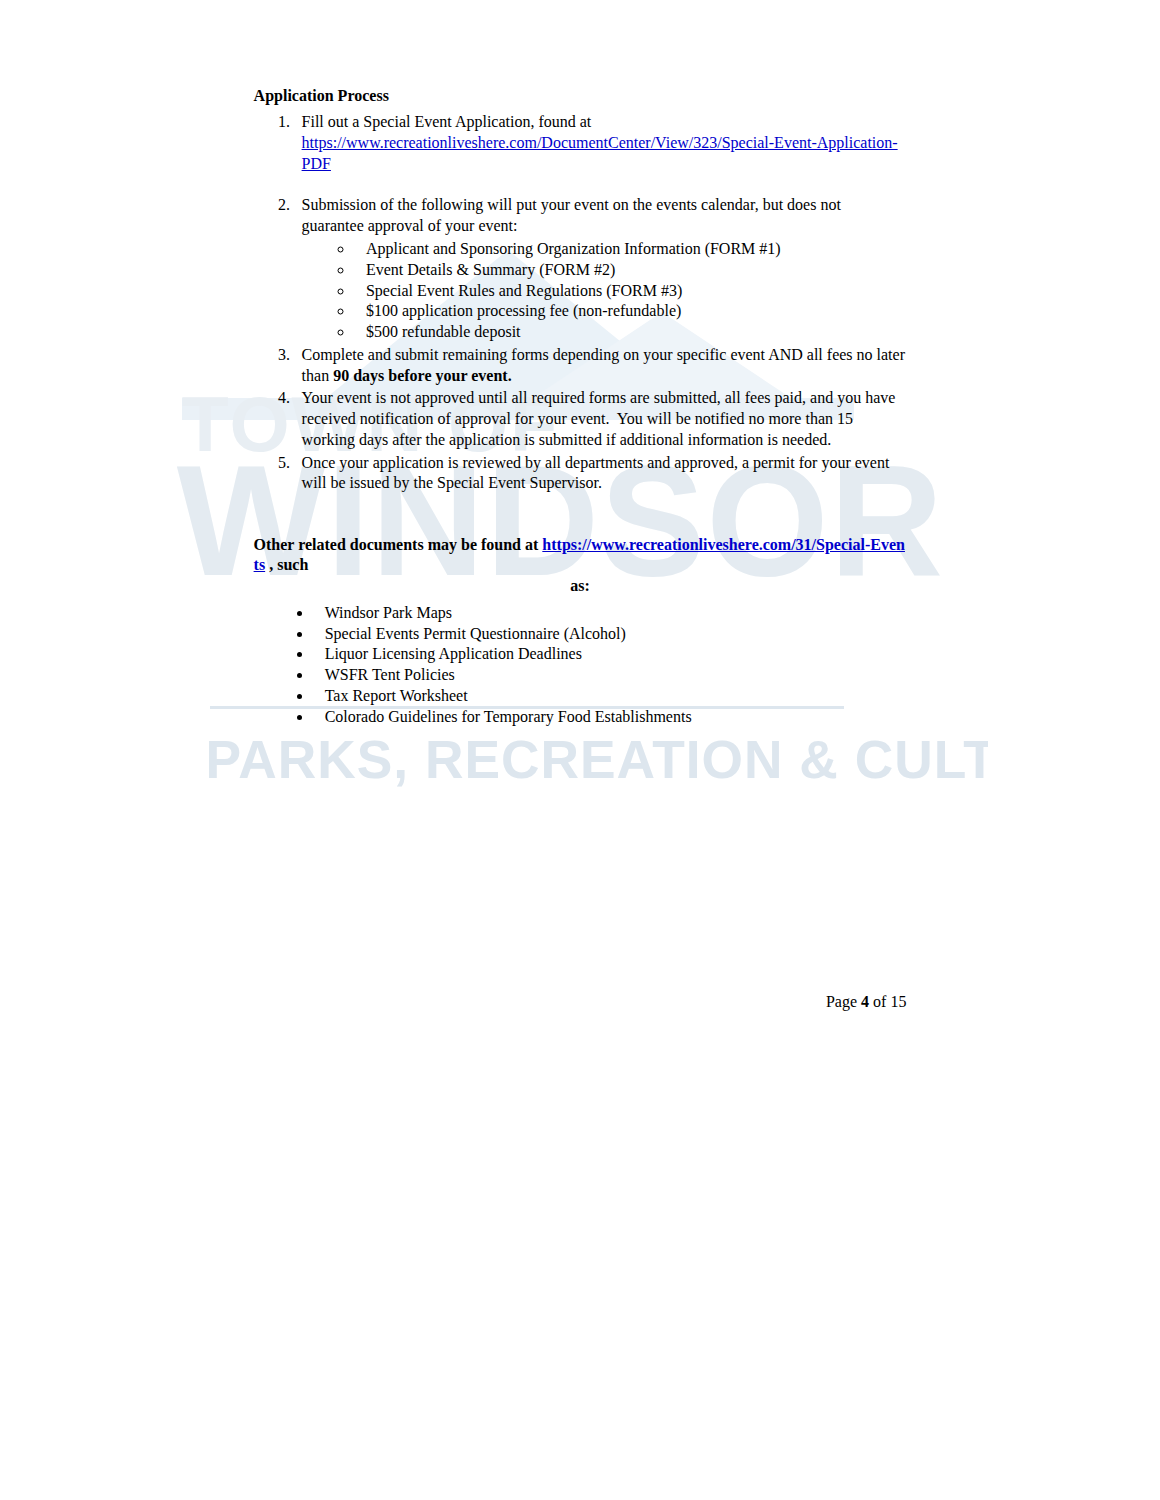TOWN OF
WINDSOR
PARKS, RECREATION & CULTURE
Application Process
Fill out a Special Event Application, found at https://www.recreationliveshere.com/DocumentCenter/View/323/Special-Event-Application-PDF
Submission of the following will put your event on the events calendar, but does not guarantee approval of your event:
Applicant and Sponsoring Organization Information (FORM #1)
Event Details & Summary (FORM #2)
Special Event Rules and Regulations (FORM #3)
$100 application processing fee (non-refundable)
$500 refundable deposit
Complete and submit remaining forms depending on your specific event AND all fees no later than 90 days before your event.
Your event is not approved until all required forms are submitted, all fees paid, and you have received notification of approval for your event. You will be notified no more than 15 working days after the application is submitted if additional information is needed.
Once your application is reviewed by all departments and approved, a permit for your event will be issued by the Special Event Supervisor.
Other related documents may be found at https://www.recreationliveshere.com/31/Special-Events , such as:
Windsor Park Maps
Special Events Permit Questionnaire (Alcohol)
Liquor Licensing Application Deadlines
WSFR Tent Policies
Tax Report Worksheet
Colorado Guidelines for Temporary Food Establishments
Page 4 of 15